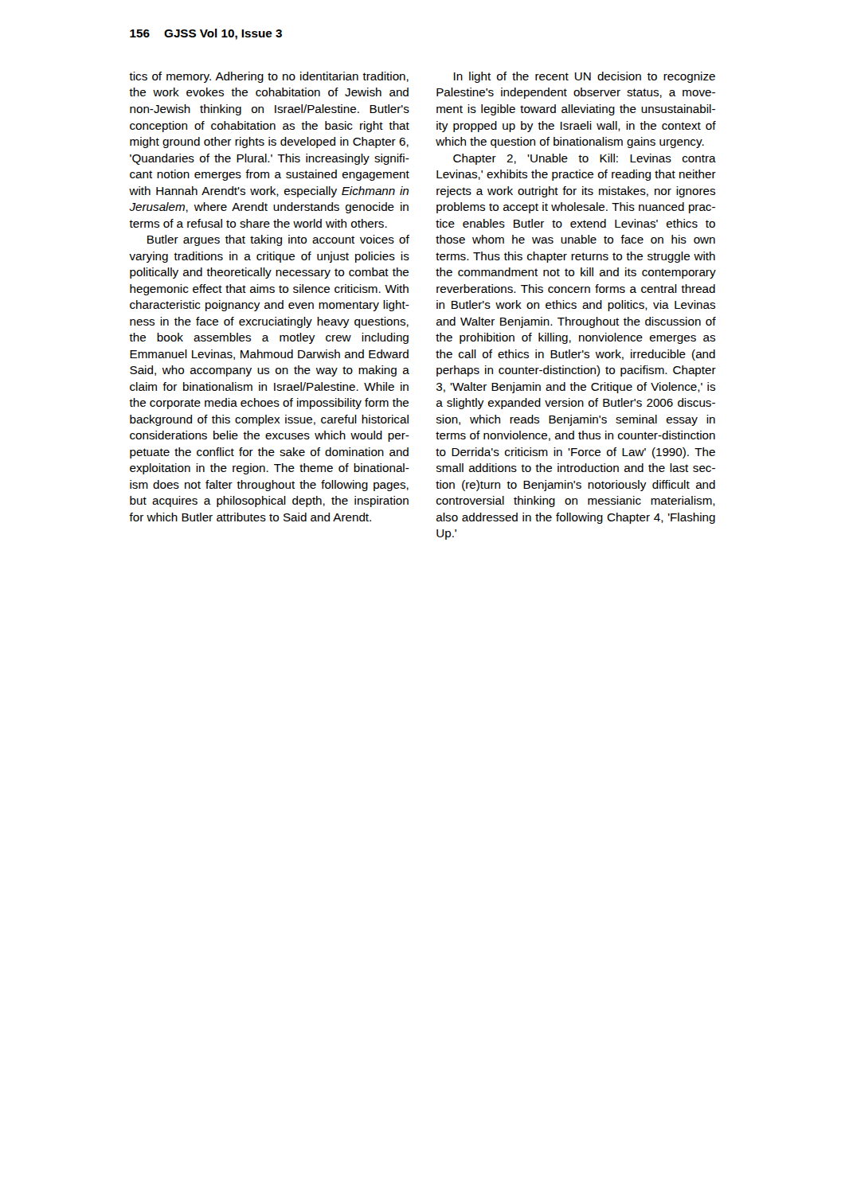156 GJSS Vol 10, Issue 3
tics of memory. Adhering to no identitarian tradition, the work evokes the cohabitation of Jewish and non-Jewish thinking on Israel/Palestine. Butler's conception of cohabitation as the basic right that might ground other rights is developed in Chapter 6, 'Quandaries of the Plural.' This increasingly significant notion emerges from a sustained engagement with Hannah Arendt's work, especially Eichmann in Jerusalem, where Arendt understands genocide in terms of a refusal to share the world with others.
Butler argues that taking into account voices of varying traditions in a critique of unjust policies is politically and theoretically necessary to combat the hegemonic effect that aims to silence criticism. With characteristic poignancy and even momentary lightness in the face of excruciatingly heavy questions, the book assembles a motley crew including Emmanuel Levinas, Mahmoud Darwish and Edward Said, who accompany us on the way to making a claim for binationalism in Israel/Palestine. While in the corporate media echoes of impossibility form the background of this complex issue, careful historical considerations belie the excuses which would perpetuate the conflict for the sake of domination and exploitation in the region. The theme of binationalism does not falter throughout the following pages, but acquires a philosophical depth, the inspiration for which Butler attributes to Said and Arendt.
In light of the recent UN decision to recognize Palestine's independent observer status, a movement is legible toward alleviating the unsustainability propped up by the Israeli wall, in the context of which the question of binationalism gains urgency.
Chapter 2, 'Unable to Kill: Levinas contra Levinas,' exhibits the practice of reading that neither rejects a work outright for its mistakes, nor ignores problems to accept it wholesale. This nuanced practice enables Butler to extend Levinas' ethics to those whom he was unable to face on his own terms. Thus this chapter returns to the struggle with the commandment not to kill and its contemporary reverberations. This concern forms a central thread in Butler's work on ethics and politics, via Levinas and Walter Benjamin. Throughout the discussion of the prohibition of killing, nonviolence emerges as the call of ethics in Butler's work, irreducible (and perhaps in counter-distinction) to pacifism. Chapter 3, 'Walter Benjamin and the Critique of Violence,' is a slightly expanded version of Butler's 2006 discussion, which reads Benjamin's seminal essay in terms of nonviolence, and thus in counter-distinction to Derrida's criticism in 'Force of Law' (1990). The small additions to the introduction and the last section (re)turn to Benjamin's notoriously difficult and controversial thinking on messianic materialism, also addressed in the following Chapter 4, 'Flashing Up.'